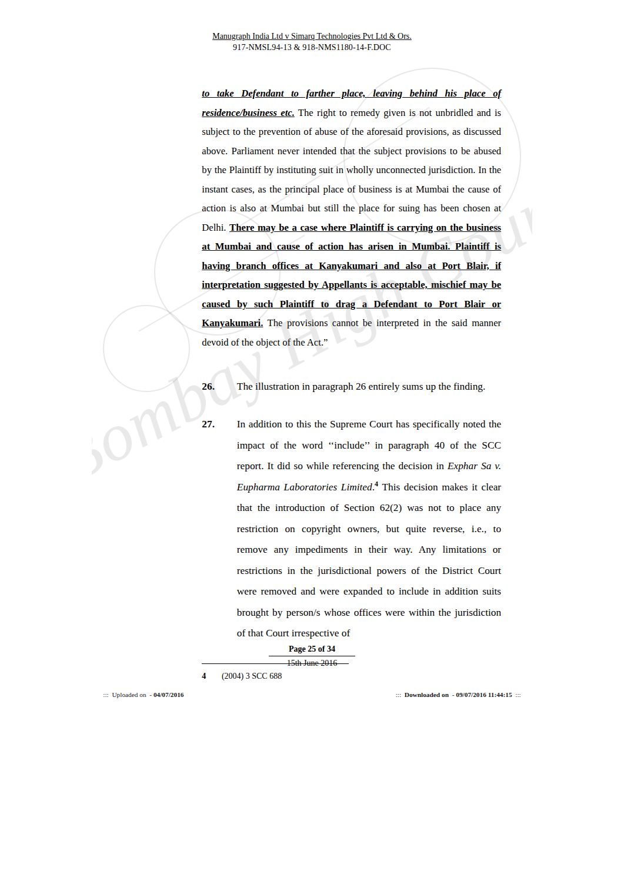Bombay High Court
Manugraph India Ltd v Simarq Technologies Pvt Ltd & Ors.
917-NMSL94-13 & 918-NMS1180-14-F.DOC
to take Defendant to farther place, leaving behind his place of residence/business etc. The right to remedy given is not unbridled and is subject to the prevention of abuse of the aforesaid provisions, as discussed above. Parliament never intended that the subject provisions to be abused by the Plaintiff by instituting suit in wholly unconnected jurisdiction. In the instant cases, as the principal place of business is at Mumbai the cause of action is also at Mumbai but still the place for suing has been chosen at Delhi. There may be a case where Plaintiff is carrying on the business at Mumbai and cause of action has arisen in Mumbai. Plaintiff is having branch offices at Kanyakumari and also at Port Blair, if interpretation suggested by Appellants is acceptable, mischief may be caused by such Plaintiff to drag a Defendant to Port Blair or Kanyakumari. The provisions cannot be interpreted in the said manner devoid of the object of the Act.”
26. The illustration in paragraph 26 entirely sums up the finding.
27. In addition to this the Supreme Court has specifically noted the impact of the word ‘‘include’’ in paragraph 40 of the SCC report. It did so while referencing the decision in Exphar Sa v. Eupharma Laboratories Limited.4 This decision makes it clear that the introduction of Section 62(2) was not to place any restriction on copyright owners, but quite reverse, i.e., to remove any impediments in their way. Any limitations or restrictions in the jurisdictional powers of the District Court were removed and were expanded to include in addition suits brought by person/s whose offices were within the jurisdiction of that Court irrespective of
4(2004) 3 SCC 688
Page 25 of 34
15th June 2016
::: Uploaded on - 04/07/2016
::: Downloaded on - 09/07/2016 11:44:15 :::